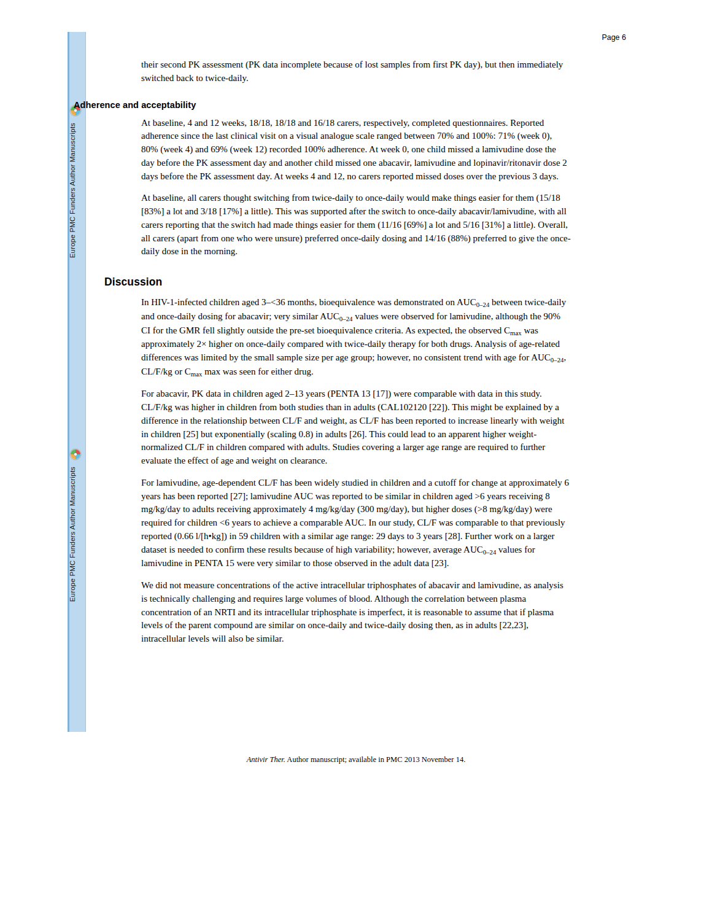Europe PMC Funders Author Manuscripts
Europe PMC Funders Author Manuscripts
Page 6
their second PK assessment (PK data incomplete because of lost samples from first PK day), but then immediately switched back to twice-daily.
Adherence and acceptability
At baseline, 4 and 12 weeks, 18/18, 18/18 and 16/18 carers, respectively, completed questionnaires. Reported adherence since the last clinical visit on a visual analogue scale ranged between 70% and 100%: 71% (week 0), 80% (week 4) and 69% (week 12) recorded 100% adherence. At week 0, one child missed a lamivudine dose the day before the PK assessment day and another child missed one abacavir, lamivudine and lopinavir/ritonavir dose 2 days before the PK assessment day. At weeks 4 and 12, no carers reported missed doses over the previous 3 days.
At baseline, all carers thought switching from twice-daily to once-daily would make things easier for them (15/18 [83%] a lot and 3/18 [17%] a little). This was supported after the switch to once-daily abacavir/lamivudine, with all carers reporting that the switch had made things easier for them (11/16 [69%] a lot and 5/16 [31%] a little). Overall, all carers (apart from one who were unsure) preferred once-daily dosing and 14/16 (88%) preferred to give the once-daily dose in the morning.
Discussion
In HIV-1-infected children aged 3–<36 months, bioequivalence was demonstrated on AUC0–24 between twice-daily and once-daily dosing for abacavir; very similar AUC0–24 values were observed for lamivudine, although the 90% CI for the GMR fell slightly outside the pre-set bioequivalence criteria. As expected, the observed Cmax was approximately 2× higher on once-daily compared with twice-daily therapy for both drugs. Analysis of age-related differences was limited by the small sample size per age group; however, no consistent trend with age for AUC0–24, CL/F/kg or Cmax max was seen for either drug.
For abacavir, PK data in children aged 2–13 years (PENTA 13 [17]) were comparable with data in this study. CL/F/kg was higher in children from both studies than in adults (CAL102120 [22]). This might be explained by a difference in the relationship between CL/F and weight, as CL/F has been reported to increase linearly with weight in children [25] but exponentially (scaling 0.8) in adults [26]. This could lead to an apparent higher weight-normalized CL/F in children compared with adults. Studies covering a larger age range are required to further evaluate the effect of age and weight on clearance.
For lamivudine, age-dependent CL/F has been widely studied in children and a cutoff for change at approximately 6 years has been reported [27]; lamivudine AUC was reported to be similar in children aged >6 years receiving 8 mg/kg/day to adults receiving approximately 4 mg/kg/day (300 mg/day), but higher doses (>8 mg/kg/day) were required for children <6 years to achieve a comparable AUC. In our study, CL/F was comparable to that previously reported (0.66 l/[h•kg]) in 59 children with a similar age range: 29 days to 3 years [28]. Further work on a larger dataset is needed to confirm these results because of high variability; however, average AUC0–24 values for lamivudine in PENTA 15 were very similar to those observed in the adult data [23].
We did not measure concentrations of the active intracellular triphosphates of abacavir and lamivudine, as analysis is technically challenging and requires large volumes of blood. Although the correlation between plasma concentration of an NRTI and its intracellular triphosphate is imperfect, it is reasonable to assume that if plasma levels of the parent compound are similar on once-daily and twice-daily dosing then, as in adults [22,23], intracellular levels will also be similar.
Antivir Ther. Author manuscript; available in PMC 2013 November 14.